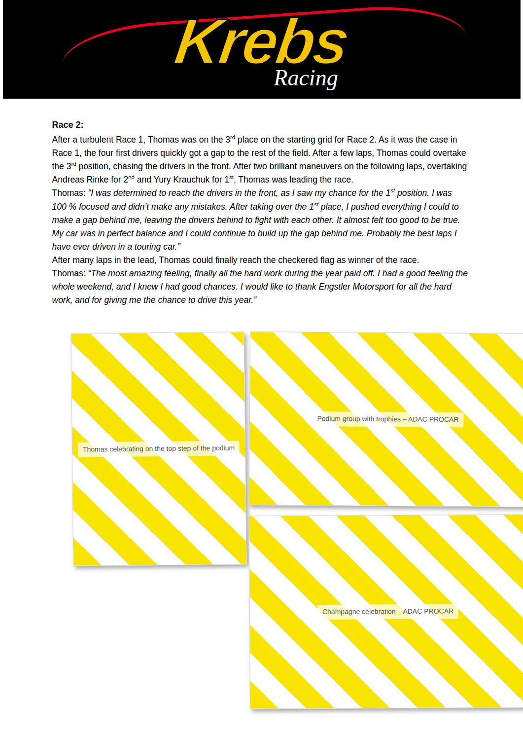Krebs Racing
Race 2:
After a turbulent Race 1, Thomas was on the 3rd place on the starting grid for Race 2. As it was the case in Race 1, the four first drivers quickly got a gap to the rest of the field. After a few laps, Thomas could overtake the 3rd position, chasing the drivers in the front. After two brilliant maneuvers on the following laps, overtaking Andreas Rinke for 2nd and Yury Krauchuk for 1st, Thomas was leading the race.
Thomas: “I was determined to reach the drivers in the front, as I saw my chance for the 1st position. I was 100 % focused and didn’t make any mistakes. After taking over the 1st place, I pushed everything I could to make a gap behind me, leaving the drivers behind to fight with each other. It almost felt too good to be true. My car was in perfect balance and I could continue to build up the gap behind me. Probably the best laps I have ever driven in a touring car.”
After many laps in the lead, Thomas could finally reach the checkered flag as winner of the race.
Thomas: “The most amazing feeling, finally all the hard work during the year paid off. I had a good feeling the whole weekend, and I knew I had good chances. I would like to thank Engstler Motorsport for all the hard work, and for giving me the chance to drive this year.”